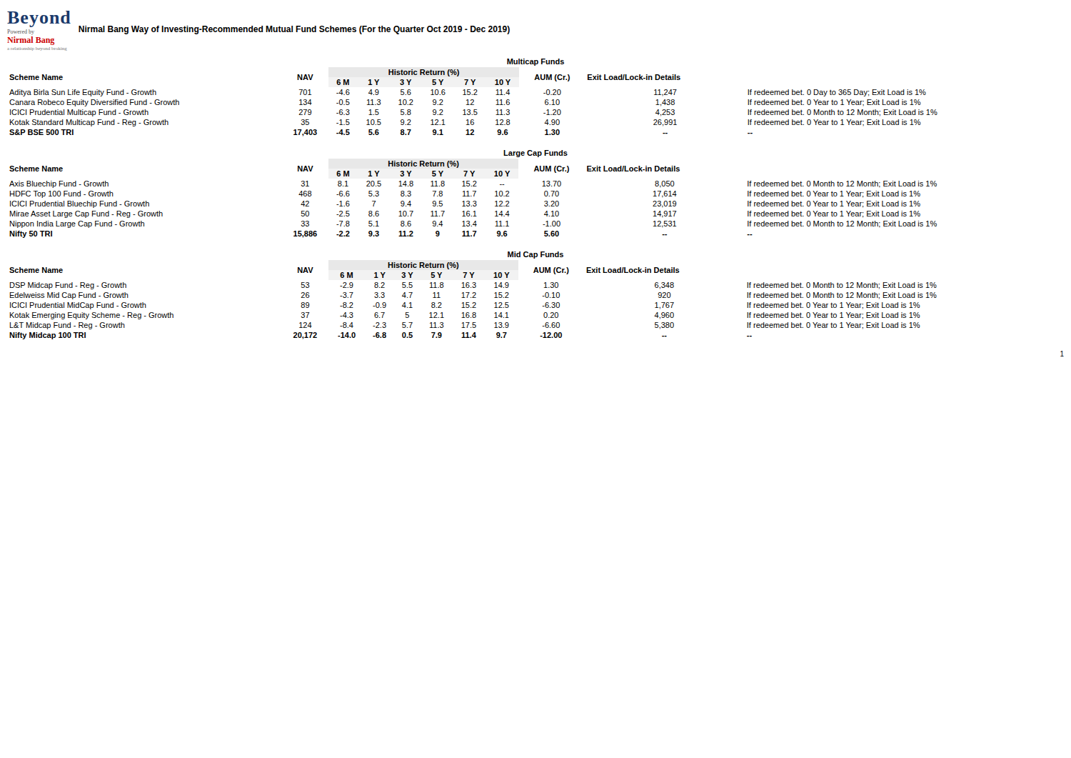Beyond
Powered by
Nirmal Bang
a relationship beyond broking
Nirmal Bang Way of Investing-Recommended Mutual Fund Schemes (For the Quarter Oct 2019 - Dec 2019)
Multicap Funds
| Scheme Name | NAV | Historic Return (%) | AUM (Cr.) | Exit Load/Lock-in Details |
| --- | --- | --- | --- | --- |
| 6 M | 1 Y | 3 Y | 5 Y | 7 Y | 10 Y |
| Aditya Birla Sun Life Equity Fund - Growth | 701 | -4.6 | 4.9 | 5.6 | 10.6 | 15.2 | 11.4 | -0.20 | 11,247 | If redeemed bet. 0 Day to 365 Day; Exit Load is 1% |
| Canara Robeco Equity Diversified Fund - Growth | 134 | -0.5 | 11.3 | 10.2 | 9.2 | 12 | 11.6 | 6.10 | 1,438 | If redeemed bet. 0 Year to 1 Year; Exit Load is 1% |
| ICICI Prudential Multicap Fund - Growth | 279 | -6.3 | 1.5 | 5.8 | 9.2 | 13.5 | 11.3 | -1.20 | 4,253 | If redeemed bet. 0 Month to 12 Month; Exit Load is 1% |
| Kotak Standard Multicap Fund - Reg - Growth | 35 | -1.5 | 10.5 | 9.2 | 12.1 | 16 | 12.8 | 4.90 | 26,991 | If redeemed bet. 0 Year to 1 Year; Exit Load is 1% |
| S&P BSE 500 TRI | 17,403 | -4.5 | 5.6 | 8.7 | 9.1 | 12 | 9.6 | 1.30 | -- | -- |
Large Cap Funds
| Scheme Name | NAV | Historic Return (%) | AUM (Cr.) | Exit Load/Lock-in Details |
| --- | --- | --- | --- | --- |
| 6 M | 1 Y | 3 Y | 5 Y | 7 Y | 10 Y |
| Axis Bluechip Fund - Growth | 31 | 8.1 | 20.5 | 14.8 | 11.8 | 15.2 | -- | 13.70 | 8,050 | If redeemed bet. 0 Month to 12 Month; Exit Load is 1% |
| HDFC Top 100 Fund - Growth | 468 | -6.6 | 5.3 | 8.3 | 7.8 | 11.7 | 10.2 | 0.70 | 17,614 | If redeemed bet. 0 Year to 1 Year; Exit Load is 1% |
| ICICI Prudential Bluechip Fund - Growth | 42 | -1.6 | 7 | 9.4 | 9.5 | 13.3 | 12.2 | 3.20 | 23,019 | If redeemed bet. 0 Year to 1 Year; Exit Load is 1% |
| Mirae Asset Large Cap Fund - Reg - Growth | 50 | -2.5 | 8.6 | 10.7 | 11.7 | 16.1 | 14.4 | 4.10 | 14,917 | If redeemed bet. 0 Year to 1 Year; Exit Load is 1% |
| Nippon India Large Cap Fund - Growth | 33 | -7.8 | 5.1 | 8.6 | 9.4 | 13.4 | 11.1 | -1.00 | 12,531 | If redeemed bet. 0 Month to 12 Month; Exit Load is 1% |
| Nifty 50 TRI | 15,886 | -2.2 | 9.3 | 11.2 | 9 | 11.7 | 9.6 | 5.60 | -- | -- |
Mid Cap Funds
| Scheme Name | NAV | Historic Return (%) | AUM (Cr.) | Exit Load/Lock-in Details |
| --- | --- | --- | --- | --- |
| 6 M | 1 Y | 3 Y | 5 Y | 7 Y | 10 Y |
| DSP Midcap Fund - Reg - Growth | 53 | -2.9 | 8.2 | 5.5 | 11.8 | 16.3 | 14.9 | 1.30 | 6,348 | If redeemed bet. 0 Month to 12 Month; Exit Load is 1% |
| Edelweiss Mid Cap Fund - Growth | 26 | -3.7 | 3.3 | 4.7 | 11 | 17.2 | 15.2 | -0.10 | 920 | If redeemed bet. 0 Month to 12 Month; Exit Load is 1% |
| ICICI Prudential MidCap Fund - Growth | 89 | -8.2 | -0.9 | 4.1 | 8.2 | 15.2 | 12.5 | -6.30 | 1,767 | If redeemed bet. 0 Year to 1 Year; Exit Load is 1% |
| Kotak Emerging Equity Scheme - Reg - Growth | 37 | -4.3 | 6.7 | 5 | 12.1 | 16.8 | 14.1 | 0.20 | 4,960 | If redeemed bet. 0 Year to 1 Year; Exit Load is 1% |
| L&T Midcap Fund - Reg - Growth | 124 | -8.4 | -2.3 | 5.7 | 11.3 | 17.5 | 13.9 | -6.60 | 5,380 | If redeemed bet. 0 Year to 1 Year; Exit Load is 1% |
| Nifty Midcap 100 TRI | 20,172 | -14.0 | -6.8 | 0.5 | 7.9 | 11.4 | 9.7 | -12.00 | -- | -- |
1